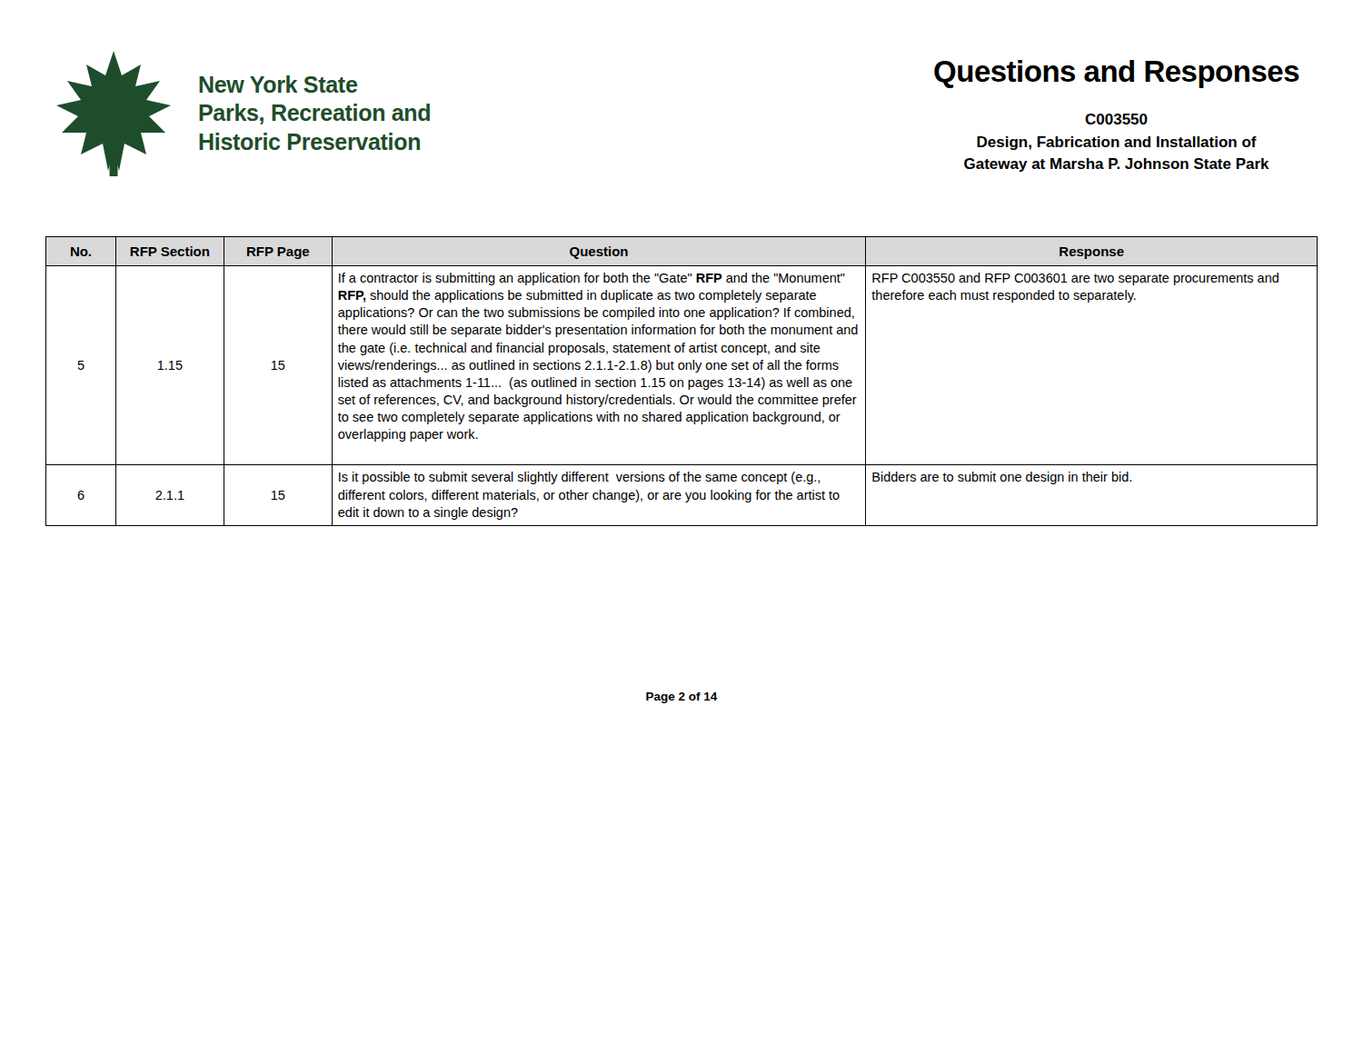New York State
Parks, Recreation and
Historic Preservation
Questions and Responses
C003550
Design, Fabrication and Installation of
Gateway at Marsha P. Johnson State Park
| No. | RFP Section | RFP Page | Question | Response |
| --- | --- | --- | --- | --- |
| 5 | 1.15 | 15 | If a contractor is submitting an application for both the "Gate" RFP and the "Monument" RFP, should the applications be submitted in duplicate as two completely separate applications? Or can the two submissions be compiled into one application? If combined, there would still be separate bidder's presentation information for both the monument and the gate (i.e. technical and financial proposals, statement of artist concept, and site views/renderings... as outlined in sections 2.1.1-2.1.8) but only one set of all the forms listed as attachments 1-11... (as outlined in section 1.15 on pages 13-14) as well as one set of references, CV, and background history/credentials. Or would the committee prefer to see two completely separate applications with no shared application background, or overlapping paper work. | RFP C003550 and RFP C003601 are two separate procurements and therefore each must responded to separately. |
| 6 | 2.1.1 | 15 | Is it possible to submit several slightly different versions of the same concept (e.g., different colors, different materials, or other change), or are you looking for the artist to edit it down to a single design? | Bidders are to submit one design in their bid. |
Page 2 of 14